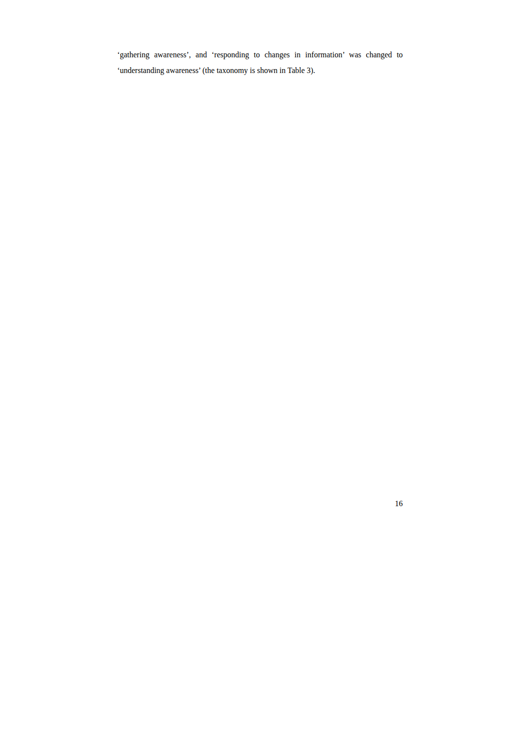‘gathering awareness’, and ‘responding to changes in information’ was changed to ‘understanding awareness’ (the taxonomy is shown in Table 3).
16